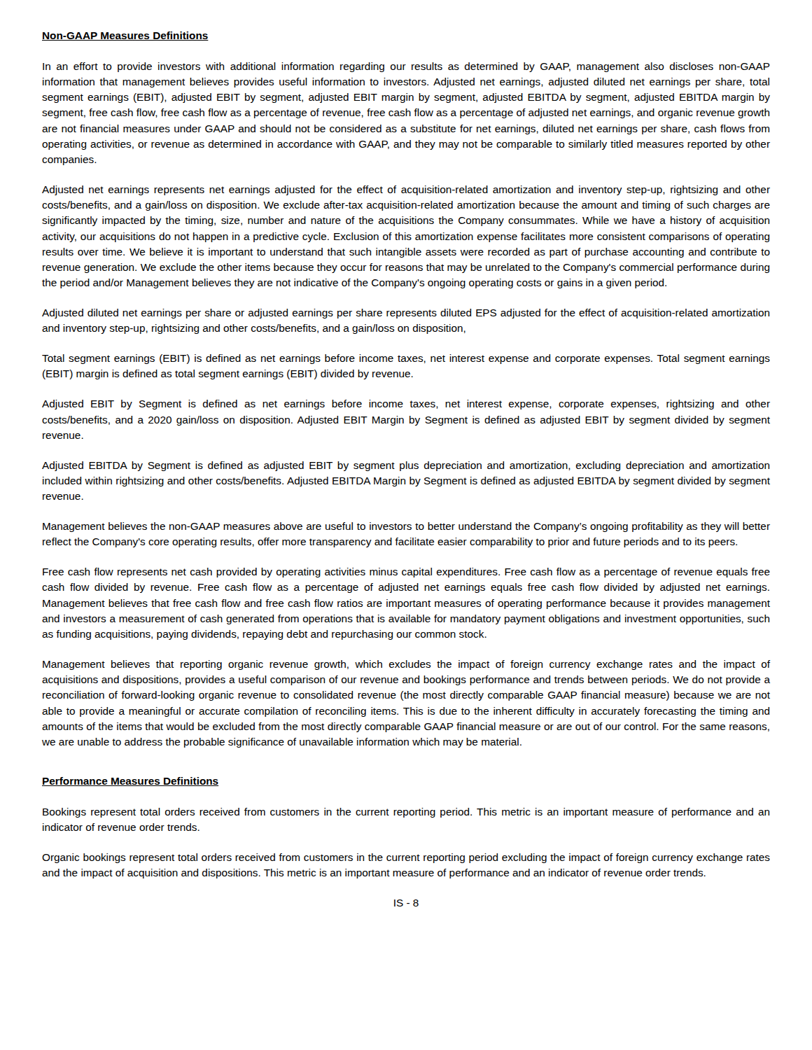Non-GAAP Measures Definitions
In an effort to provide investors with additional information regarding our results as determined by GAAP, management also discloses non-GAAP information that management believes provides useful information to investors. Adjusted net earnings, adjusted diluted net earnings per share, total segment earnings (EBIT), adjusted EBIT by segment, adjusted EBIT margin by segment, adjusted EBITDA by segment, adjusted EBITDA margin by segment, free cash flow, free cash flow as a percentage of revenue, free cash flow as a percentage of adjusted net earnings, and organic revenue growth are not financial measures under GAAP and should not be considered as a substitute for net earnings, diluted net earnings per share, cash flows from operating activities, or revenue as determined in accordance with GAAP, and they may not be comparable to similarly titled measures reported by other companies.
Adjusted net earnings represents net earnings adjusted for the effect of acquisition-related amortization and inventory step-up, rightsizing and other costs/benefits, and a gain/loss on disposition. We exclude after-tax acquisition-related amortization because the amount and timing of such charges are significantly impacted by the timing, size, number and nature of the acquisitions the Company consummates. While we have a history of acquisition activity, our acquisitions do not happen in a predictive cycle. Exclusion of this amortization expense facilitates more consistent comparisons of operating results over time. We believe it is important to understand that such intangible assets were recorded as part of purchase accounting and contribute to revenue generation. We exclude the other items because they occur for reasons that may be unrelated to the Company's commercial performance during the period and/or Management believes they are not indicative of the Company's ongoing operating costs or gains in a given period.
Adjusted diluted net earnings per share or adjusted earnings per share represents diluted EPS adjusted for the effect of acquisition-related amortization and inventory step-up, rightsizing and other costs/benefits, and a gain/loss on disposition,
Total segment earnings (EBIT) is defined as net earnings before income taxes, net interest expense and corporate expenses. Total segment earnings (EBIT) margin is defined as total segment earnings (EBIT) divided by revenue.
Adjusted EBIT by Segment is defined as net earnings before income taxes, net interest expense, corporate expenses, rightsizing and other costs/benefits, and a 2020 gain/loss on disposition. Adjusted EBIT Margin by Segment is defined as adjusted EBIT by segment divided by segment revenue.
Adjusted EBITDA by Segment is defined as adjusted EBIT by segment plus depreciation and amortization, excluding depreciation and amortization included within rightsizing and other costs/benefits. Adjusted EBITDA Margin by Segment is defined as adjusted EBITDA by segment divided by segment revenue.
Management believes the non-GAAP measures above are useful to investors to better understand the Company’s ongoing profitability as they will better reflect the Company's core operating results, offer more transparency and facilitate easier comparability to prior and future periods and to its peers.
Free cash flow represents net cash provided by operating activities minus capital expenditures. Free cash flow as a percentage of revenue equals free cash flow divided by revenue. Free cash flow as a percentage of adjusted net earnings equals free cash flow divided by adjusted net earnings. Management believes that free cash flow and free cash flow ratios are important measures of operating performance because it provides management and investors a measurement of cash generated from operations that is available for mandatory payment obligations and investment opportunities, such as funding acquisitions, paying dividends, repaying debt and repurchasing our common stock.
Management believes that reporting organic revenue growth, which excludes the impact of foreign currency exchange rates and the impact of acquisitions and dispositions, provides a useful comparison of our revenue and bookings performance and trends between periods. We do not provide a reconciliation of forward-looking organic revenue to consolidated revenue (the most directly comparable GAAP financial measure) because we are not able to provide a meaningful or accurate compilation of reconciling items. This is due to the inherent difficulty in accurately forecasting the timing and amounts of the items that would be excluded from the most directly comparable GAAP financial measure or are out of our control. For the same reasons, we are unable to address the probable significance of unavailable information which may be material.
Performance Measures Definitions
Bookings represent total orders received from customers in the current reporting period. This metric is an important measure of performance and an indicator of revenue order trends.
Organic bookings represent total orders received from customers in the current reporting period excluding the impact of foreign currency exchange rates and the impact of acquisition and dispositions. This metric is an important measure of performance and an indicator of revenue order trends.
IS - 8